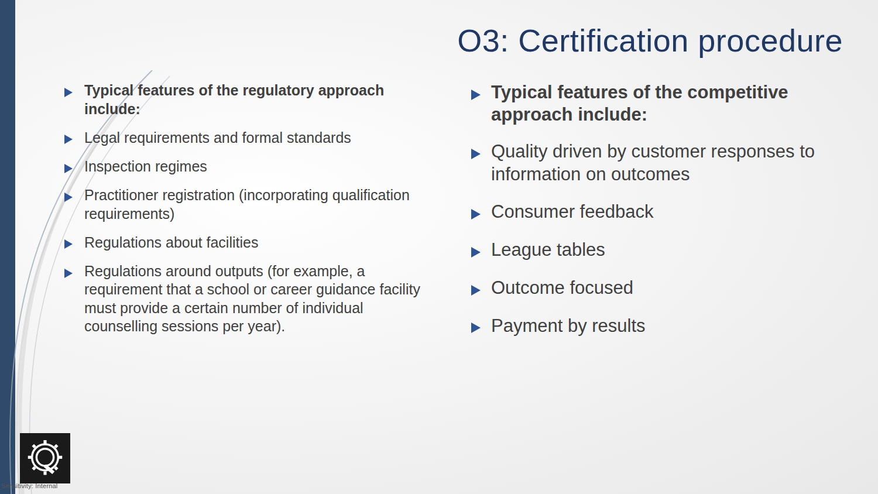O3: Certification procedure
Typical features of the regulatory approach include:
Legal requirements and formal standards
Inspection regimes
Practitioner registration (incorporating qualification requirements)
Regulations about facilities
Regulations around outputs (for example, a requirement that a school or career guidance facility must provide a certain number of individual counselling sessions per year).
Typical features of the competitive approach include:
Quality driven by customer responses to information on outcomes
Consumer feedback
League tables
Outcome focused
Payment by results
Sensitivity: Internal